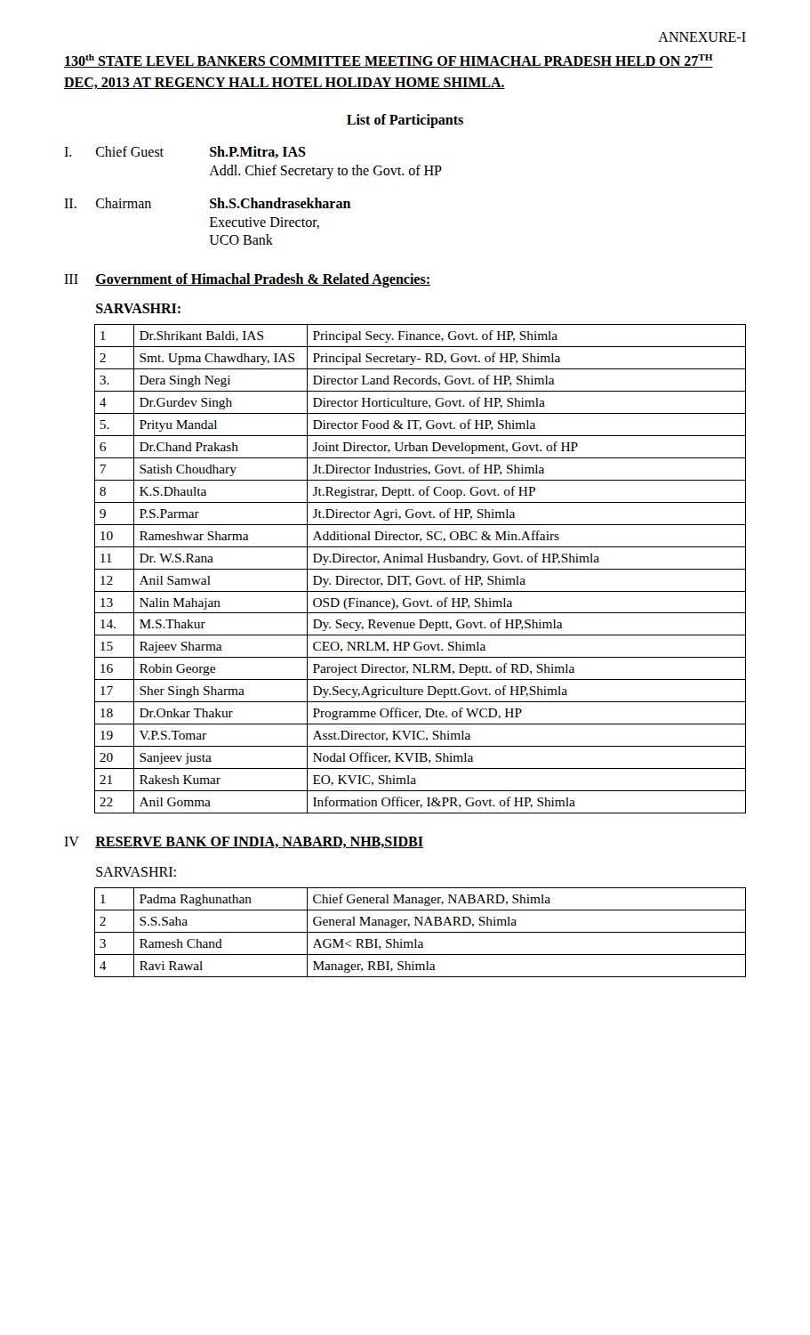ANNEXURE-I
130th STATE LEVEL BANKERS COMMITTEE MEETING OF HIMACHAL PRADESH HELD ON 27TH DEC, 2013 AT REGENCY HALL HOTEL HOLIDAY HOME SHIMLA.
List of Participants
I.
Chief Guest
Sh.P.Mitra, IAS
Addl. Chief Secretary to the Govt. of HP
II.
Chairman
Sh.S.Chandrasekharan
Executive Director,
UCO Bank
III
Government of Himachal Pradesh & Related Agencies:
SARVASHRI:
| 1 | Dr.Shrikant Baldi, IAS | Principal Secy. Finance, Govt. of HP, Shimla |
| 2 | Smt. Upma Chawdhary, IAS | Principal Secretary- RD, Govt. of HP, Shimla |
| 3. | Dera Singh Negi | Director Land Records, Govt. of HP, Shimla |
| 4 | Dr.Gurdev Singh | Director Horticulture, Govt. of HP, Shimla |
| 5. | Prityu Mandal | Director Food & IT, Govt. of HP, Shimla |
| 6 | Dr.Chand Prakash | Joint Director, Urban Development, Govt. of HP |
| 7 | Satish Choudhary | Jt.Director Industries, Govt. of HP, Shimla |
| 8 | K.S.Dhaulta | Jt.Registrar, Deptt. of Coop. Govt. of HP |
| 9 | P.S.Parmar | Jt.Director Agri, Govt. of HP, Shimla |
| 10 | Rameshwar Sharma | Additional Director, SC, OBC & Min.Affairs |
| 11 | Dr. W.S.Rana | Dy.Director, Animal Husbandry, Govt. of HP,Shimla |
| 12 | Anil Samwal | Dy. Director, DIT, Govt. of HP, Shimla |
| 13 | Nalin Mahajan | OSD (Finance), Govt. of HP, Shimla |
| 14. | M.S.Thakur | Dy. Secy, Revenue Deptt, Govt. of HP,Shimla |
| 15 | Rajeev Sharma | CEO, NRLM, HP Govt. Shimla |
| 16 | Robin George | Paroject Director, NLRM, Deptt. of RD, Shimla |
| 17 | Sher Singh Sharma | Dy.Secy,Agriculture Deptt.Govt. of HP,Shimla |
| 18 | Dr.Onkar Thakur | Programme Officer, Dte. of WCD, HP |
| 19 | V.P.S.Tomar | Asst.Director, KVIC, Shimla |
| 20 | Sanjeev justa | Nodal Officer, KVIB, Shimla |
| 21 | Rakesh Kumar | EO, KVIC, Shimla |
| 22 | Anil Gomma | Information Officer, I&PR, Govt. of HP, Shimla |
IV
RESERVE BANK OF INDIA, NABARD, NHB,SIDBI
SARVASHRI:
| 1 | Padma Raghunathan | Chief General Manager, NABARD, Shimla |
| 2 | S.S.Saha | General Manager, NABARD, Shimla |
| 3 | Ramesh Chand | AGM< RBI, Shimla |
| 4 | Ravi Rawal | Manager, RBI, Shimla |